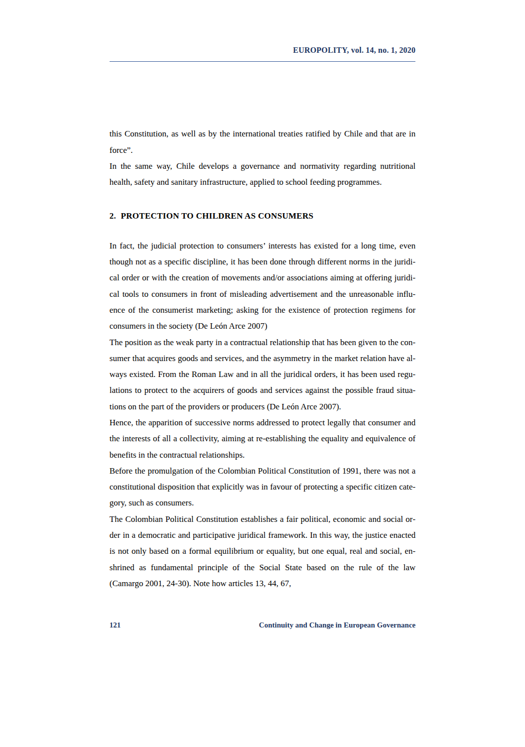EUROPOLITY, vol. 14, no. 1, 2020
this Constitution, as well as by the international treaties ratified by Chile and that are in force”.
In the same way, Chile develops a governance and normativity regarding nutritional health, safety and sanitary infrastructure, applied to school feeding programmes.
2. PROTECTION TO CHILDREN AS CONSUMERS
In fact, the judicial protection to consumers’ interests has existed for a long time, even though not as a specific discipline, it has been done through different norms in the juridical order or with the creation of movements and/or associations aiming at offering juridical tools to consumers in front of misleading advertisement and the unreasonable influence of the consumerist marketing; asking for the existence of protection regimens for consumers in the society (De León Arce 2007)
The position as the weak party in a contractual relationship that has been given to the consumer that acquires goods and services, and the asymmetry in the market relation have always existed. From the Roman Law and in all the juridical orders, it has been used regulations to protect to the acquirers of goods and services against the possible fraud situations on the part of the providers or producers (De León Arce 2007).
Hence, the apparition of successive norms addressed to protect legally that consumer and the interests of all a collectivity, aiming at re-establishing the equality and equivalence of benefits in the contractual relationships.
Before the promulgation of the Colombian Political Constitution of 1991, there was not a constitutional disposition that explicitly was in favour of protecting a specific citizen category, such as consumers.
The Colombian Political Constitution establishes a fair political, economic and social order in a democratic and participative juridical framework. In this way, the justice enacted is not only based on a formal equilibrium or equality, but one equal, real and social, enshrined as fundamental principle of the Social State based on the rule of the law (Camargo 2001, 24-30). Note how articles 13, 44, 67,
121 Continuity and Change in European Governance